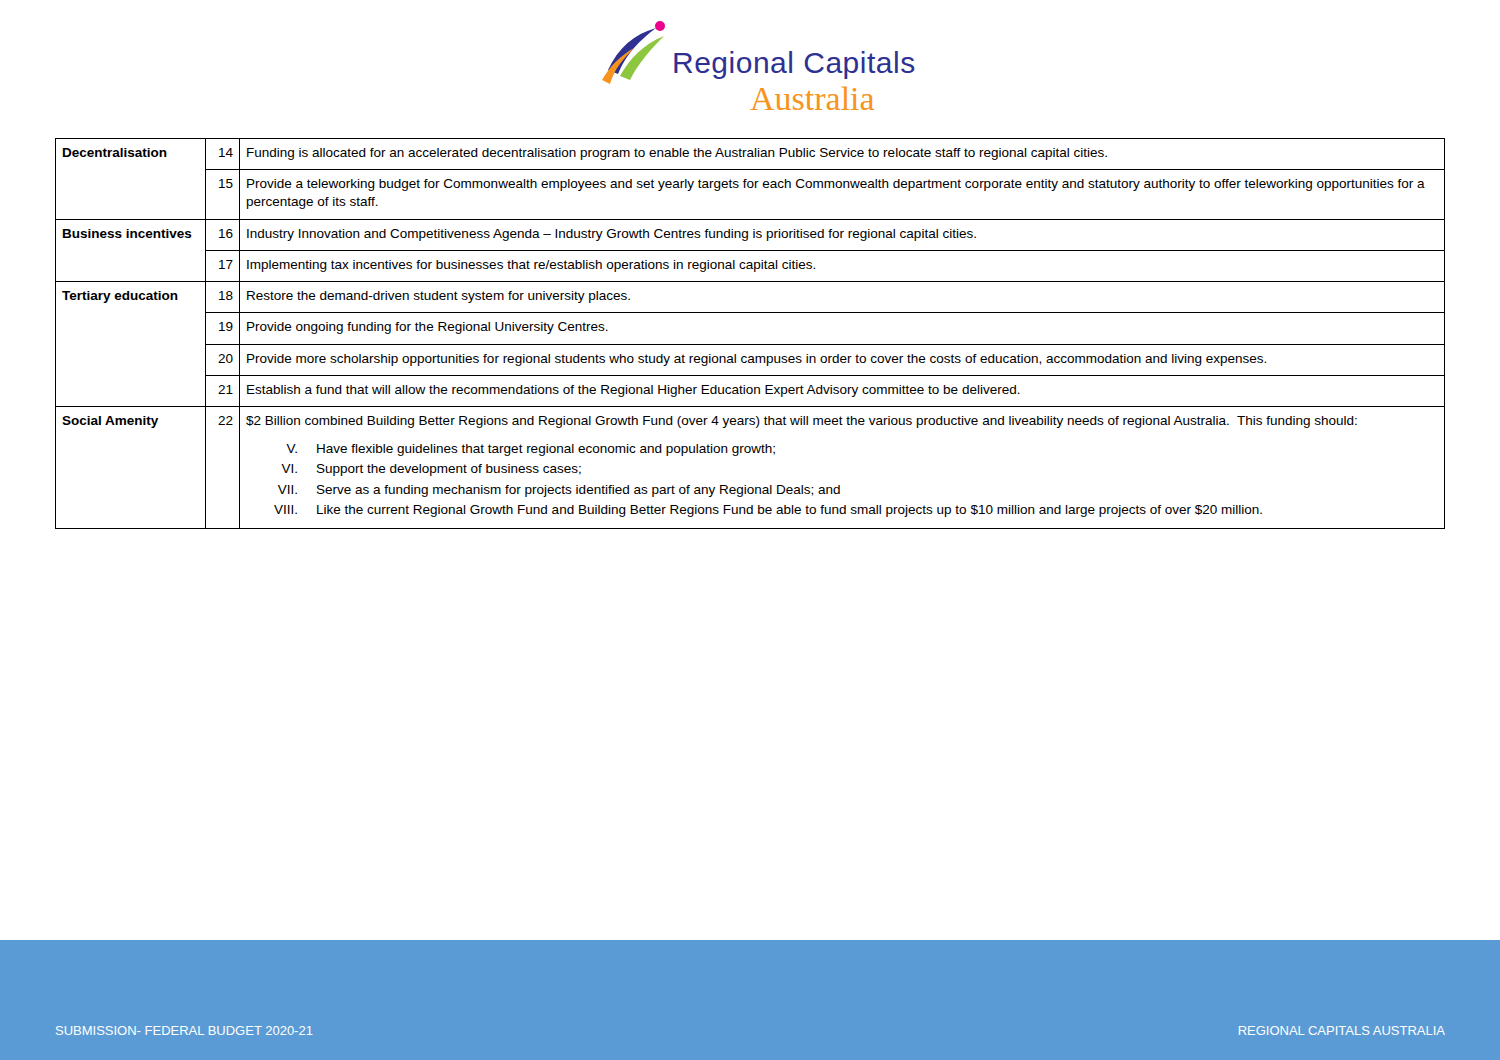Regional Capitals
Australia
| Decentralisation | 14 | Funding is allocated for an accelerated decentralisation program to enable the Australian Public Service to relocate staff to regional capital cities. |
| 15 | Provide a teleworking budget for Commonwealth employees and set yearly targets for each Commonwealth department corporate entity and statutory authority to offer teleworking opportunities for a percentage of its staff. |
| Business incentives | 16 | Industry Innovation and Competitiveness Agenda – Industry Growth Centres funding is prioritised for regional capital cities. |
| 17 | Implementing tax incentives for businesses that re/establish operations in regional capital cities. |
| Tertiary education | 18 | Restore the demand-driven student system for university places. |
| 19 | Provide ongoing funding for the Regional University Centres. |
| 20 | Provide more scholarship opportunities for regional students who study at regional campuses in order to cover the costs of education, accommodation and living expenses. |
| 21 | Establish a fund that will allow the recommendations of the Regional Higher Education Expert Advisory committee to be delivered. |
| Social Amenity | 22 | $2 Billion combined Building Better Regions and Regional Growth Fund (over 4 years) that will meet the various productive and liveability needs of regional Australia. This funding should: V. Have flexible guidelines that target regional economic and population growth; VI. Support the development of business cases; VII. Serve as a funding mechanism for projects identified as part of any Regional Deals; and VIII. Like the current Regional Growth Fund and Building Better Regions Fund be able to fund small projects up to $10 million and large projects of over $20 million. |
Submission- Federal Budget 2020-21
Regional Capitals Australia